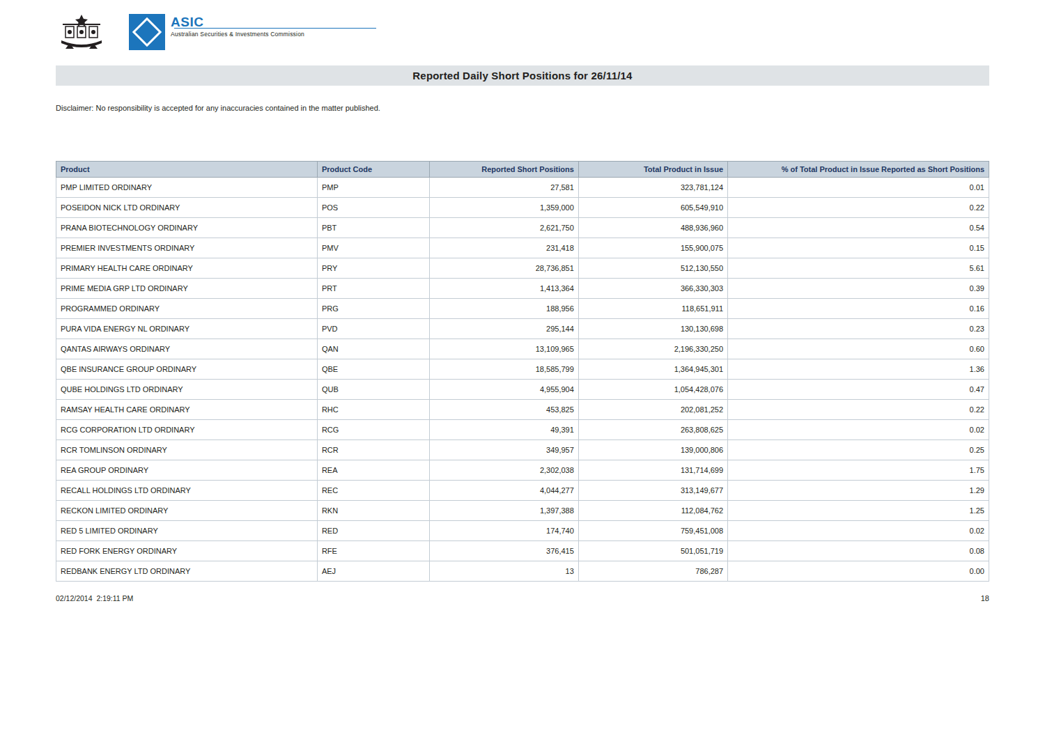ASIC
Australian Securities & Investments Commission
Reported Daily Short Positions for 26/11/14
Disclaimer: No responsibility is accepted for any inaccuracies contained in the matter published.
| Product | Product Code | Reported Short Positions | Total Product in Issue | % of Total Product in Issue Reported as Short Positions |
| --- | --- | --- | --- | --- |
| PMP LIMITED ORDINARY | PMP | 27,581 | 323,781,124 | 0.01 |
| POSEIDON NICK LTD ORDINARY | POS | 1,359,000 | 605,549,910 | 0.22 |
| PRANA BIOTECHNOLOGY ORDINARY | PBT | 2,621,750 | 488,936,960 | 0.54 |
| PREMIER INVESTMENTS ORDINARY | PMV | 231,418 | 155,900,075 | 0.15 |
| PRIMARY HEALTH CARE ORDINARY | PRY | 28,736,851 | 512,130,550 | 5.61 |
| PRIME MEDIA GRP LTD ORDINARY | PRT | 1,413,364 | 366,330,303 | 0.39 |
| PROGRAMMED ORDINARY | PRG | 188,956 | 118,651,911 | 0.16 |
| PURA VIDA ENERGY NL ORDINARY | PVD | 295,144 | 130,130,698 | 0.23 |
| QANTAS AIRWAYS ORDINARY | QAN | 13,109,965 | 2,196,330,250 | 0.60 |
| QBE INSURANCE GROUP ORDINARY | QBE | 18,585,799 | 1,364,945,301 | 1.36 |
| QUBE HOLDINGS LTD ORDINARY | QUB | 4,955,904 | 1,054,428,076 | 0.47 |
| RAMSAY HEALTH CARE ORDINARY | RHC | 453,825 | 202,081,252 | 0.22 |
| RCG CORPORATION LTD ORDINARY | RCG | 49,391 | 263,808,625 | 0.02 |
| RCR TOMLINSON ORDINARY | RCR | 349,957 | 139,000,806 | 0.25 |
| REA GROUP ORDINARY | REA | 2,302,038 | 131,714,699 | 1.75 |
| RECALL HOLDINGS LTD ORDINARY | REC | 4,044,277 | 313,149,677 | 1.29 |
| RECKON LIMITED ORDINARY | RKN | 1,397,388 | 112,084,762 | 1.25 |
| RED 5 LIMITED ORDINARY | RED | 174,740 | 759,451,008 | 0.02 |
| RED FORK ENERGY ORDINARY | RFE | 376,415 | 501,051,719 | 0.08 |
| REDBANK ENERGY LTD ORDINARY | AEJ | 13 | 786,287 | 0.00 |
02/12/2014 2:19:11 PM
18